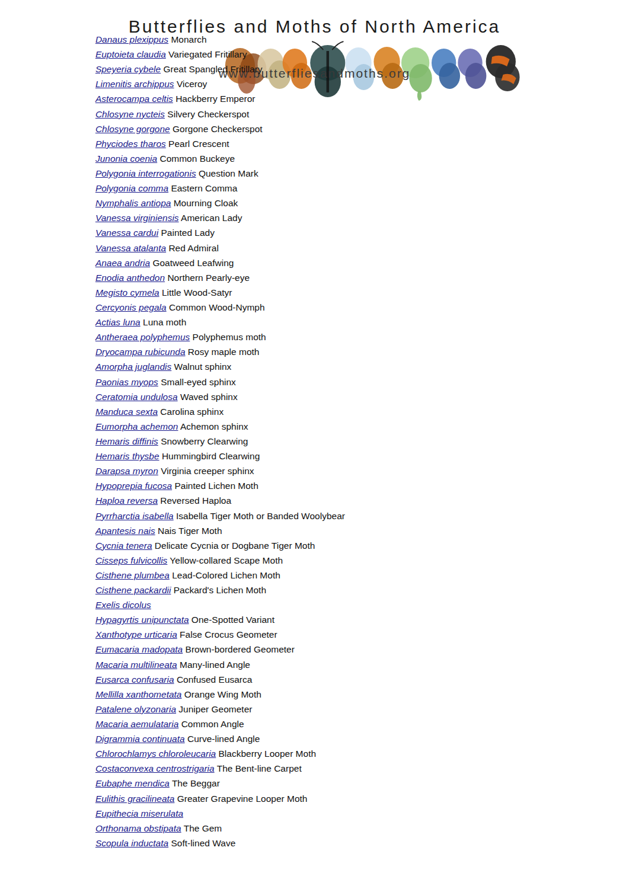Butterflies and Moths of North America
www.butterfliesandmoths.org
Danaus plexippus Monarch
Euptoieta claudia Variegated Fritillary
Speyeria cybele Great Spangled Fritillary
Limenitis archippus Viceroy
Asterocampa celtis Hackberry Emperor
Chlosyne nycteis Silvery Checkerspot
Chlosyne gorgone Gorgone Checkerspot
Phyciodes tharos Pearl Crescent
Junonia coenia Common Buckeye
Polygonia interrogationis Question Mark
Polygonia comma Eastern Comma
Nymphalis antiopa Mourning Cloak
Vanessa virginiensis American Lady
Vanessa cardui Painted Lady
Vanessa atalanta Red Admiral
Anaea andria Goatweed Leafwing
Enodia anthedon Northern Pearly-eye
Megisto cymela Little Wood-Satyr
Cercyonis pegala Common Wood-Nymph
Actias luna Luna moth
Antheraea polyphemus Polyphemus moth
Dryocampa rubicunda Rosy maple moth
Amorpha juglandis Walnut sphinx
Paonias myops Small-eyed sphinx
Ceratomia undulosa Waved sphinx
Manduca sexta Carolina sphinx
Eumorpha achemon Achemon sphinx
Hemaris diffinis Snowberry Clearwing
Hemaris thysbe Hummingbird Clearwing
Darapsa myron Virginia creeper sphinx
Hypoprepia fucosa Painted Lichen Moth
Haploa reversa Reversed Haploa
Pyrrharctia isabella Isabella Tiger Moth or Banded Woolybear
Apantesis nais Nais Tiger Moth
Cycnia tenera Delicate Cycnia or Dogbane Tiger Moth
Cisseps fulvicollis Yellow-collared Scape Moth
Cisthene plumbea Lead-Colored Lichen Moth
Cisthene packardii Packard's Lichen Moth
Exelis dicolus
Hypagyrtis unipunctata One-Spotted Variant
Xanthotype urticaria False Crocus Geometer
Eumacaria madopata Brown-bordered Geometer
Macaria multilineata Many-lined Angle
Eusarca confusaria Confused Eusarca
Mellilla xanthometata Orange Wing Moth
Patalene olyzonaria Juniper Geometer
Macaria aemulataria Common Angle
Digrammia continuata Curve-lined Angle
Chlorochlamys chloroleucaria Blackberry Looper Moth
Costaconvexa centrostrigaria The Bent-line Carpet
Eubaphe mendica The Beggar
Eulithis gracilineata Greater Grapevine Looper Moth
Eupithecia miserulata
Orthonama obstipata The Gem
Scopula inductata Soft-lined Wave